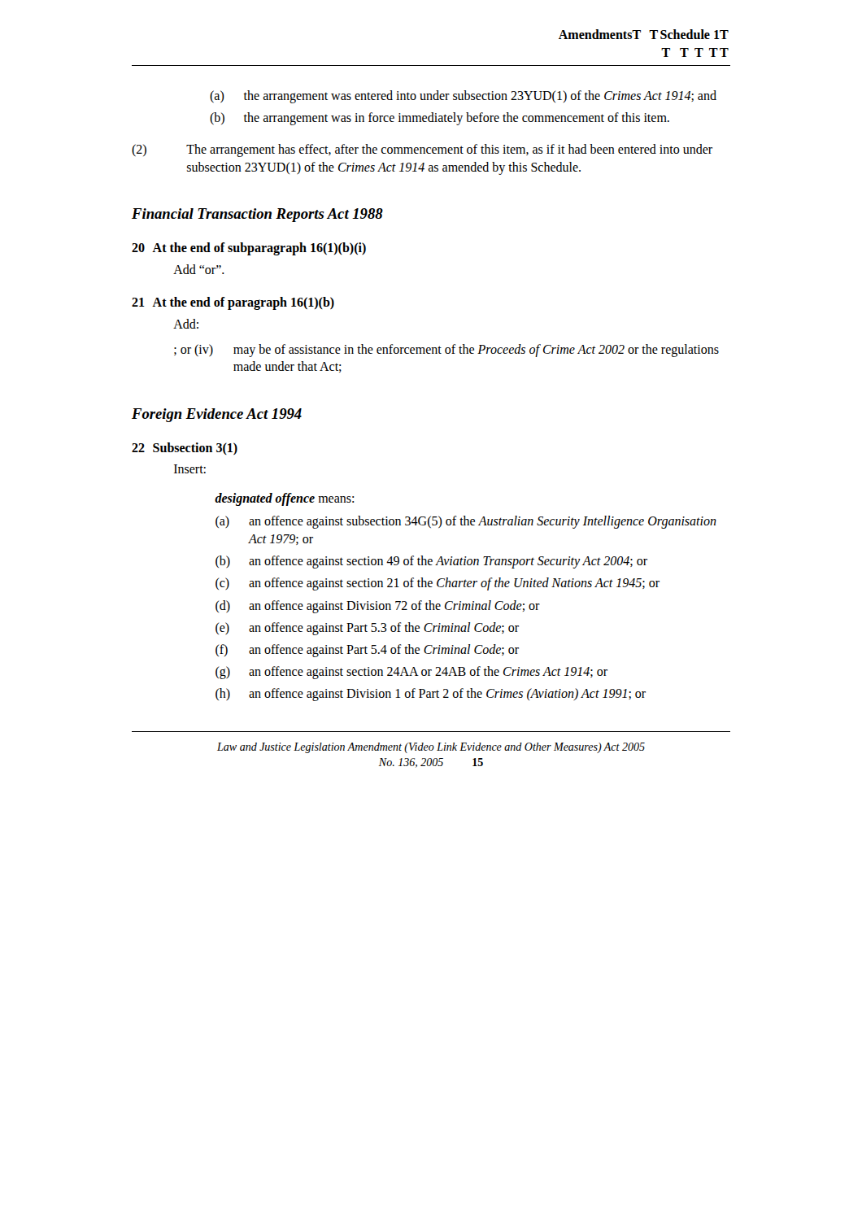AmendmentsT TSchedule 1T
T T T TT
(a) the arrangement was entered into under subsection 23YUD(1) of the Crimes Act 1914; and
(b) the arrangement was in force immediately before the commencement of this item.
(2) The arrangement has effect, after the commencement of this item, as if it had been entered into under subsection 23YUD(1) of the Crimes Act 1914 as amended by this Schedule.
Financial Transaction Reports Act 1988
20 At the end of subparagraph 16(1)(b)(i)
Add “or”.
21 At the end of paragraph 16(1)(b)
Add:
; or (iv) may be of assistance in the enforcement of the Proceeds of Crime Act 2002 or the regulations made under that Act;
Foreign Evidence Act 1994
22 Subsection 3(1)
Insert:
designated offence means:
(a) an offence against subsection 34G(5) of the Australian Security Intelligence Organisation Act 1979; or
(b) an offence against section 49 of the Aviation Transport Security Act 2004; or
(c) an offence against section 21 of the Charter of the United Nations Act 1945; or
(d) an offence against Division 72 of the Criminal Code; or
(e) an offence against Part 5.3 of the Criminal Code; or
(f) an offence against Part 5.4 of the Criminal Code; or
(g) an offence against section 24AA or 24AB of the Crimes Act 1914; or
(h) an offence against Division 1 of Part 2 of the Crimes (Aviation) Act 1991; or
Law and Justice Legislation Amendment (Video Link Evidence and Other Measures) Act 2005
No. 136, 200515